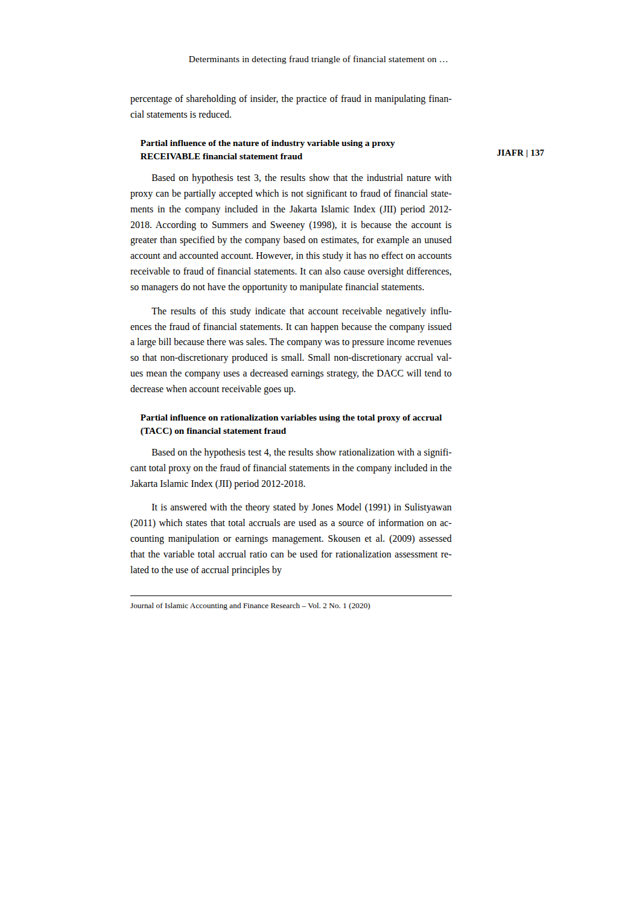Determinants in detecting fraud triangle of financial statement on …
JIAFR | 137
percentage of shareholding of insider, the practice of fraud in manipulating financial statements is reduced.
Partial influence of the nature of industry variable using a proxy RECEIVABLE financial statement fraud
Based on hypothesis test 3, the results show that the industrial nature with proxy can be partially accepted which is not significant to fraud of financial statements in the company included in the Jakarta Islamic Index (JII) period 2012-2018. According to Summers and Sweeney (1998), it is because the account is greater than specified by the company based on estimates, for example an unused account and accounted account. However, in this study it has no effect on accounts receivable to fraud of financial statements. It can also cause oversight differences, so managers do not have the opportunity to manipulate financial statements.
The results of this study indicate that account receivable negatively influences the fraud of financial statements. It can happen because the company issued a large bill because there was sales. The company was to pressure income revenues so that non-discretionary produced is small. Small non-discretionary accrual values mean the company uses a decreased earnings strategy, the DACC will tend to decrease when account receivable goes up.
Partial influence on rationalization variables using the total proxy of accrual (TACC) on financial statement fraud
Based on the hypothesis test 4, the results show rationalization with a significant total proxy on the fraud of financial statements in the company included in the Jakarta Islamic Index (JII) period 2012-2018.
It is answered with the theory stated by Jones Model (1991) in Sulistyawan (2011) which states that total accruals are used as a source of information on accounting manipulation or earnings management. Skousen et al. (2009) assessed that the variable total accrual ratio can be used for rationalization assessment related to the use of accrual principles by
Journal of Islamic Accounting and Finance Research – Vol. 2 No. 1 (2020)